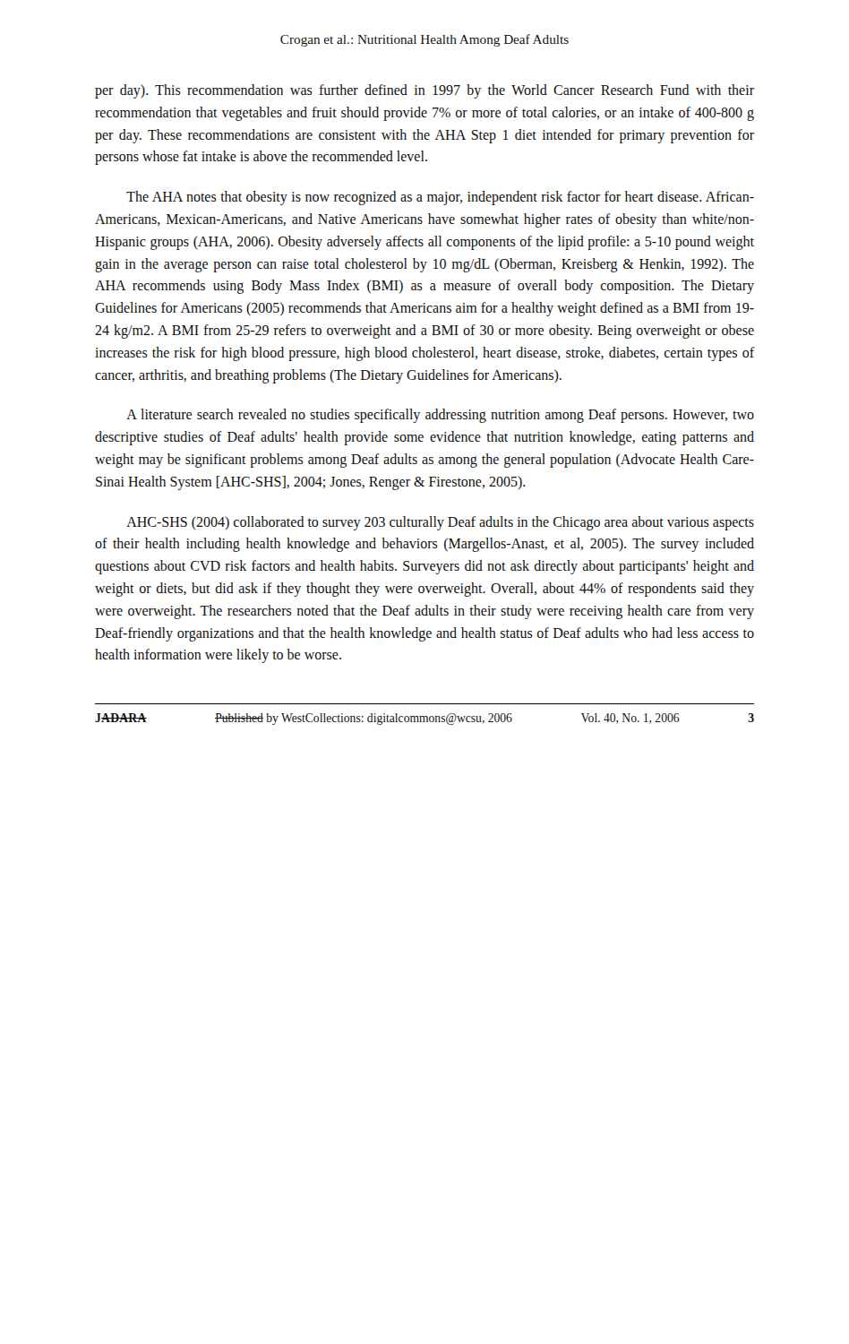Crogan et al.: Nutritional Health Among Deaf Adults
per day). This recommendation was further defined in 1997 by the World Cancer Research Fund with their recommendation that vegetables and fruit should provide 7% or more of total calories, or an intake of 400-800 g per day. These recommendations are consistent with the AHA Step 1 diet intended for primary prevention for persons whose fat intake is above the recommended level.
The AHA notes that obesity is now recognized as a major, independent risk factor for heart disease. African-Americans, Mexican-Americans, and Native Americans have somewhat higher rates of obesity than white/non-Hispanic groups (AHA, 2006). Obesity adversely affects all components of the lipid profile: a 5-10 pound weight gain in the average person can raise total cholesterol by 10 mg/dL (Oberman, Kreisberg & Henkin, 1992). The AHA recommends using Body Mass Index (BMI) as a measure of overall body composition. The Dietary Guidelines for Americans (2005) recommends that Americans aim for a healthy weight defined as a BMI from 19-24 kg/m2. A BMI from 25-29 refers to overweight and a BMI of 30 or more obesity. Being overweight or obese increases the risk for high blood pressure, high blood cholesterol, heart disease, stroke, diabetes, certain types of cancer, arthritis, and breathing problems (The Dietary Guidelines for Americans).
A literature search revealed no studies specifically addressing nutrition among Deaf persons. However, two descriptive studies of Deaf adults' health provide some evidence that nutrition knowledge, eating patterns and weight may be significant problems among Deaf adults as among the general population (Advocate Health Care-Sinai Health System [AHC-SHS], 2004; Jones, Renger & Firestone, 2005).
AHC-SHS (2004) collaborated to survey 203 culturally Deaf adults in the Chicago area about various aspects of their health including health knowledge and behaviors (Margellos-Anast, et al, 2005). The survey included questions about CVD risk factors and health habits. Surveyers did not ask directly about participants' height and weight or diets, but did ask if they thought they were overweight. Overall, about 44% of respondents said they were overweight. The researchers noted that the Deaf adults in their study were receiving health care from very Deaf-friendly organizations and that the health knowledge and health status of Deaf adults who had less access to health information were likely to be worse.
JADARA Published by WestCollections: digitalcommons@wcsu, 2006 Vol. 40, No. 1, 2006 3